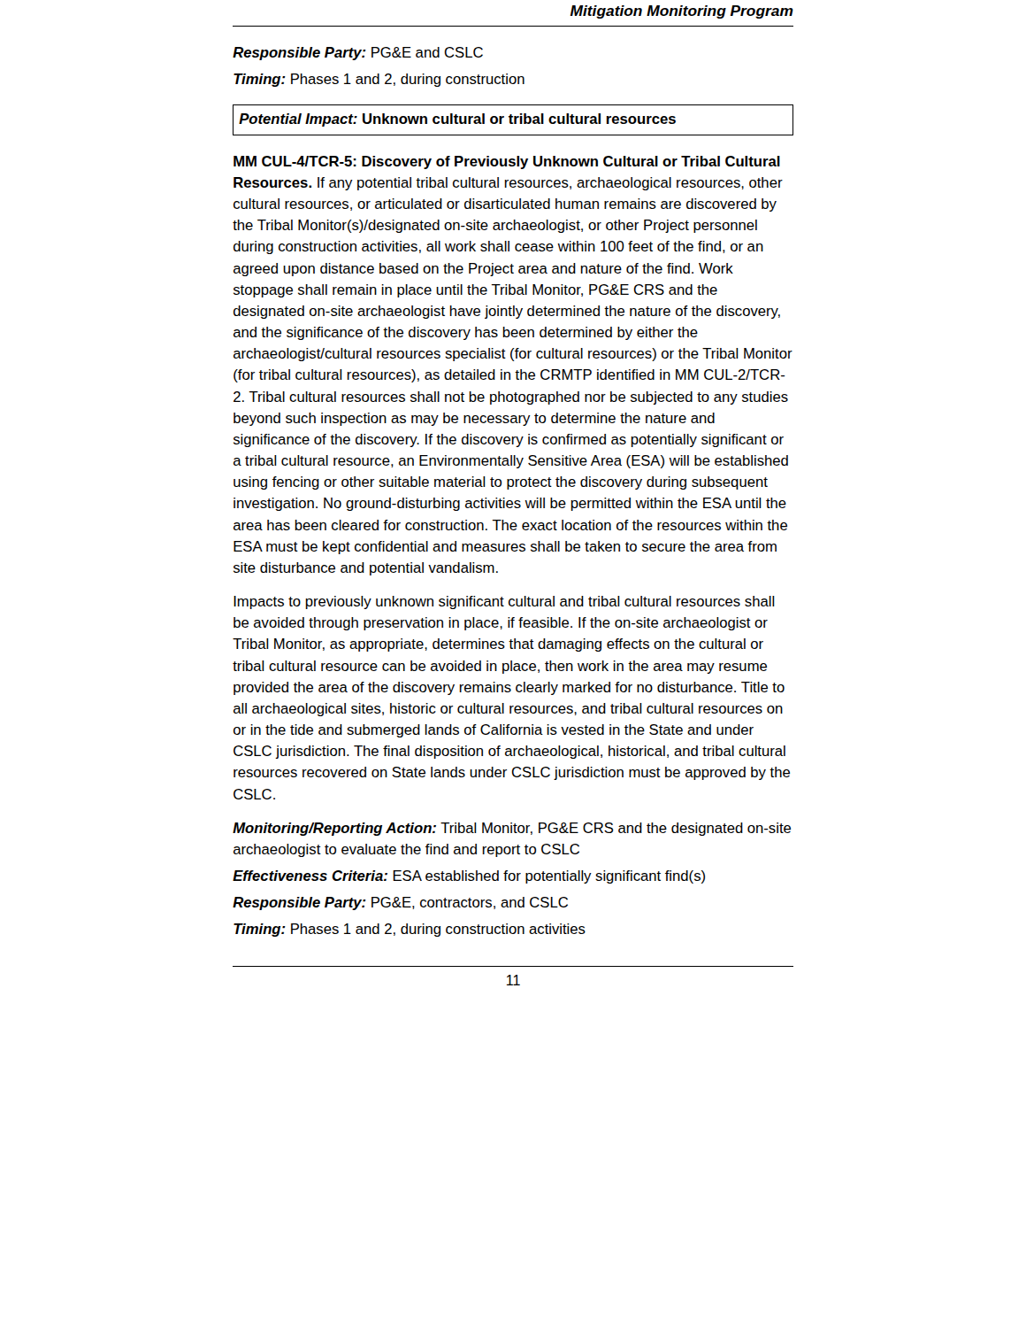Mitigation Monitoring Program
Responsible Party: PG&E and CSLC
Timing: Phases 1 and 2, during construction
Potential Impact: Unknown cultural or tribal cultural resources
MM CUL-4/TCR-5: Discovery of Previously Unknown Cultural or Tribal Cultural Resources. If any potential tribal cultural resources, archaeological resources, other cultural resources, or articulated or disarticulated human remains are discovered by the Tribal Monitor(s)/designated on-site archaeologist, or other Project personnel during construction activities, all work shall cease within 100 feet of the find, or an agreed upon distance based on the Project area and nature of the find. Work stoppage shall remain in place until the Tribal Monitor, PG&E CRS and the designated on-site archaeologist have jointly determined the nature of the discovery, and the significance of the discovery has been determined by either the archaeologist/cultural resources specialist (for cultural resources) or the Tribal Monitor (for tribal cultural resources), as detailed in the CRMTP identified in MM CUL-2/TCR-2. Tribal cultural resources shall not be photographed nor be subjected to any studies beyond such inspection as may be necessary to determine the nature and significance of the discovery. If the discovery is confirmed as potentially significant or a tribal cultural resource, an Environmentally Sensitive Area (ESA) will be established using fencing or other suitable material to protect the discovery during subsequent investigation. No ground-disturbing activities will be permitted within the ESA until the area has been cleared for construction. The exact location of the resources within the ESA must be kept confidential and measures shall be taken to secure the area from site disturbance and potential vandalism.
Impacts to previously unknown significant cultural and tribal cultural resources shall be avoided through preservation in place, if feasible. If the on-site archaeologist or Tribal Monitor, as appropriate, determines that damaging effects on the cultural or tribal cultural resource can be avoided in place, then work in the area may resume provided the area of the discovery remains clearly marked for no disturbance. Title to all archaeological sites, historic or cultural resources, and tribal cultural resources on or in the tide and submerged lands of California is vested in the State and under CSLC jurisdiction. The final disposition of archaeological, historical, and tribal cultural resources recovered on State lands under CSLC jurisdiction must be approved by the CSLC.
Monitoring/Reporting Action: Tribal Monitor, PG&E CRS and the designated on-site archaeologist to evaluate the find and report to CSLC
Effectiveness Criteria: ESA established for potentially significant find(s)
Responsible Party: PG&E, contractors, and CSLC
Timing: Phases 1 and 2, during construction activities
11